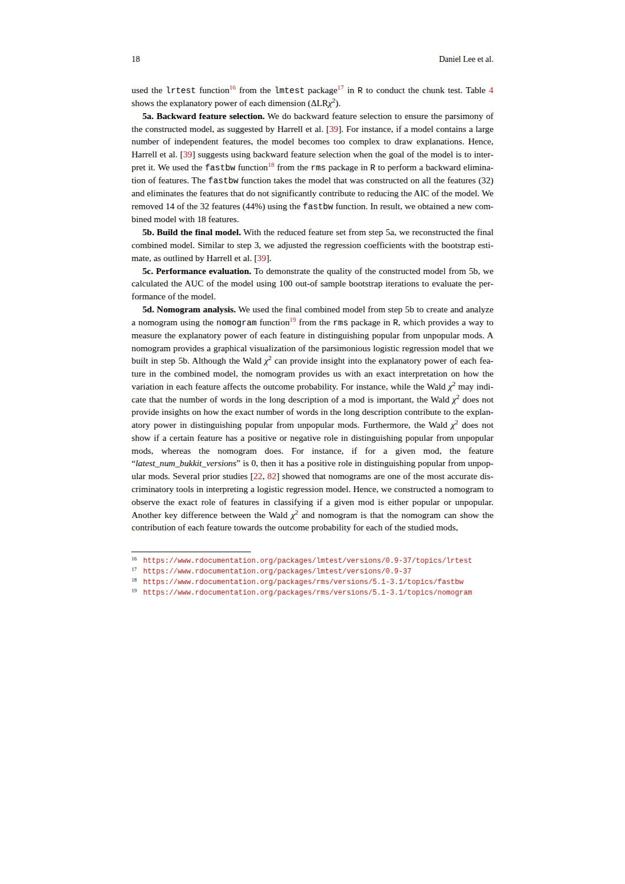18 Daniel Lee et al.
used the lrtest function16 from the lmtest package17 in R to conduct the chunk test. Table 4 shows the explanatory power of each dimension (ΔLRχ2).
5a. Backward feature selection. We do backward feature selection to ensure the parsimony of the constructed model, as suggested by Harrell et al. [39]. For instance, if a model contains a large number of independent features, the model becomes too complex to draw explanations. Hence, Harrell et al. [39] suggests using backward feature selection when the goal of the model is to interpret it. We used the fastbw function18 from the rms package in R to perform a backward elimination of features. The fastbw function takes the model that was constructed on all the features (32) and eliminates the features that do not significantly contribute to reducing the AIC of the model. We removed 14 of the 32 features (44%) using the fastbw function. In result, we obtained a new combined model with 18 features.
5b. Build the final model. With the reduced feature set from step 5a, we reconstructed the final combined model. Similar to step 3, we adjusted the regression coefficients with the bootstrap estimate, as outlined by Harrell et al. [39].
5c. Performance evaluation. To demonstrate the quality of the constructed model from 5b, we calculated the AUC of the model using 100 out-of sample bootstrap iterations to evaluate the performance of the model.
5d. Nomogram analysis. We used the final combined model from step 5b to create and analyze a nomogram using the nomogram function19 from the rms package in R, which provides a way to measure the explanatory power of each feature in distinguishing popular from unpopular mods. A nomogram provides a graphical visualization of the parsimonious logistic regression model that we built in step 5b. Although the Wald χ2 can provide insight into the explanatory power of each feature in the combined model, the nomogram provides us with an exact interpretation on how the variation in each feature affects the outcome probability. For instance, while the Wald χ2 may indicate that the number of words in the long description of a mod is important, the Wald χ2 does not provide insights on how the exact number of words in the long description contribute to the explanatory power in distinguishing popular from unpopular mods. Furthermore, the Wald χ2 does not show if a certain feature has a positive or negative role in distinguishing popular from unpopular mods, whereas the nomogram does. For instance, if for a given mod, the feature “latest_num_bukkit_versions” is 0, then it has a positive role in distinguishing popular from unpopular mods. Several prior studies [22, 82] showed that nomograms are one of the most accurate discriminatory tools in interpreting a logistic regression model. Hence, we constructed a nomogram to observe the exact role of features in classifying if a given mod is either popular or unpopular. Another key difference between the Wald χ2 and nomogram is that the nomogram can show the contribution of each feature towards the outcome probability for each of the studied mods,
16 https://www.rdocumentation.org/packages/lmtest/versions/0.9-37/topics/lrtest
17 https://www.rdocumentation.org/packages/lmtest/versions/0.9-37
18 https://www.rdocumentation.org/packages/rms/versions/5.1-3.1/topics/fastbw
19 https://www.rdocumentation.org/packages/rms/versions/5.1-3.1/topics/nomogram